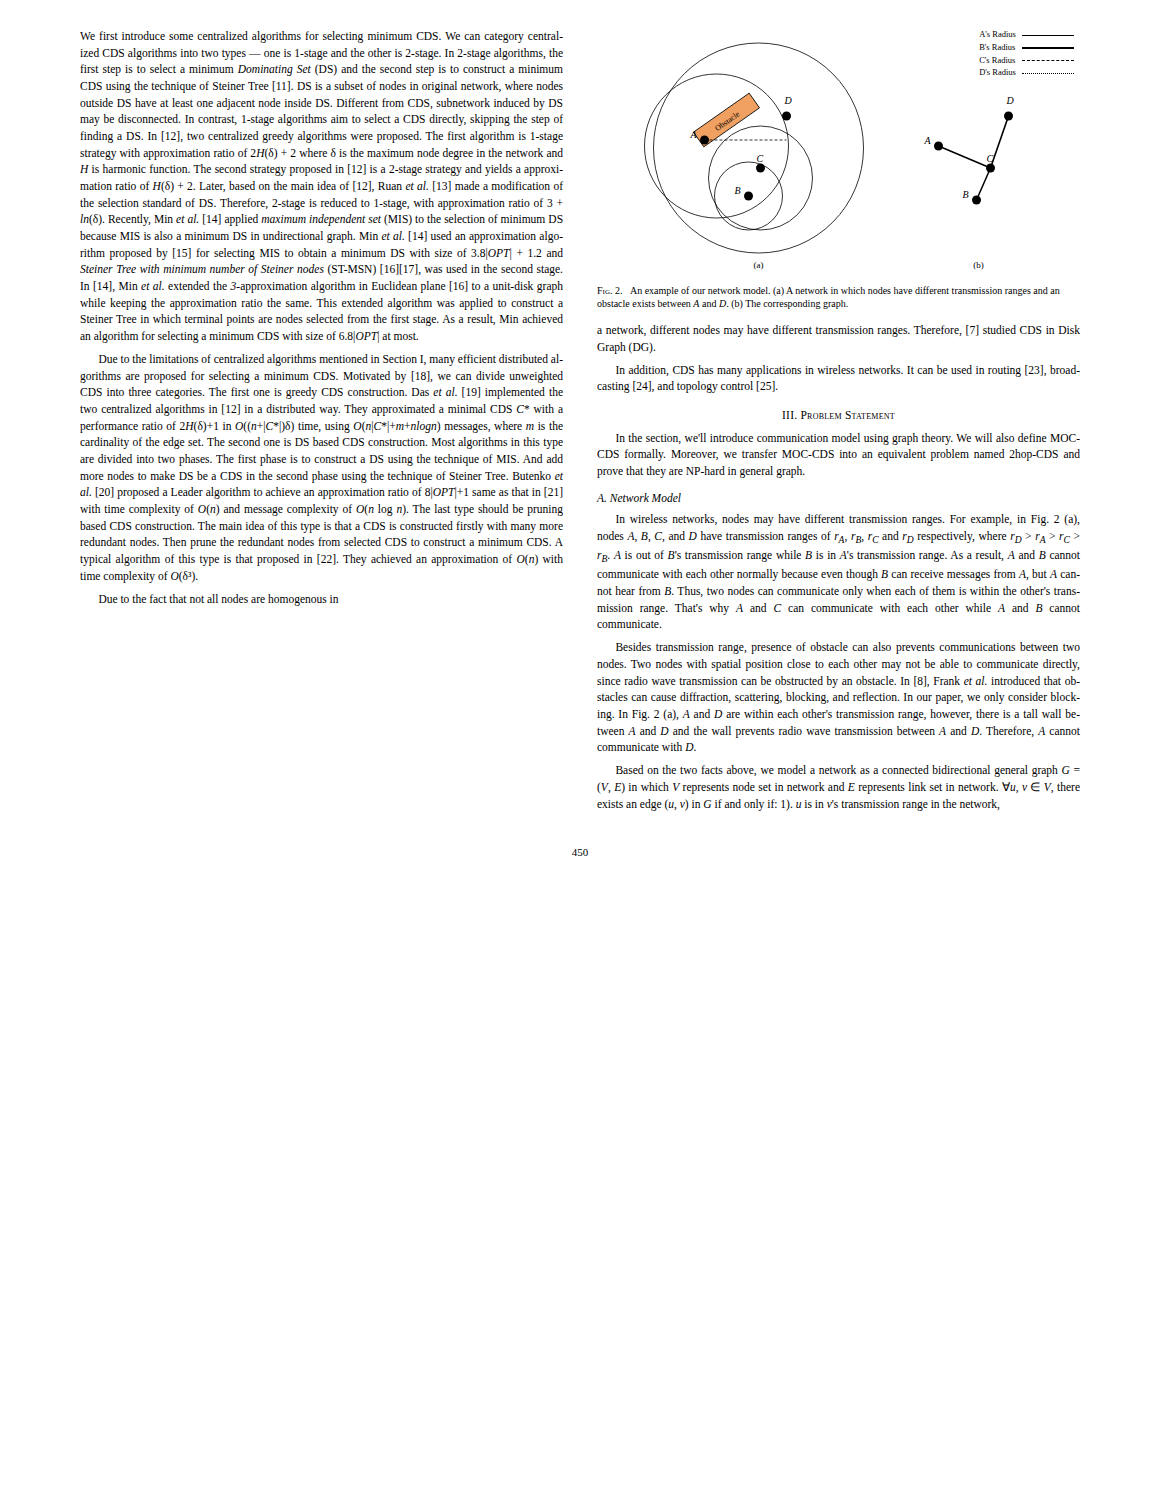We first introduce some centralized algorithms for selecting minimum CDS. We can category centralized CDS algorithms into two types — one is 1-stage and the other is 2-stage. In 2-stage algorithms, the first step is to select a minimum Dominating Set (DS) and the second step is to construct a minimum CDS using the technique of Steiner Tree [11]. DS is a subset of nodes in original network, where nodes outside DS have at least one adjacent node inside DS. Different from CDS, subnetwork induced by DS may be disconnected. In contrast, 1-stage algorithms aim to select a CDS directly, skipping the step of finding a DS. In [12], two centralized greedy algorithms were proposed. The first algorithm is 1-stage strategy with approximation ratio of 2H(δ) + 2 where δ is the maximum node degree in the network and H is harmonic function. The second strategy proposed in [12] is a 2-stage strategy and yields a approximation ratio of H(δ) + 2. Later, based on the main idea of [12], Ruan et al. [13] made a modification of the selection standard of DS. Therefore, 2-stage is reduced to 1-stage, with approximation ratio of 3 + ln(δ). Recently, Min et al. [14] applied maximum independent set (MIS) to the selection of minimum DS because MIS is also a minimum DS in undirectional graph. Min et al. [14] used an approximation algorithm proposed by [15] for selecting MIS to obtain a minimum DS with size of 3.8|OPT| + 1.2 and Steiner Tree with minimum number of Steiner nodes (ST-MSN) [16][17], was used in the second stage. In [14], Min et al. extended the 3-approximation algorithm in Euclidean plane [16] to a unit-disk graph while keeping the approximation ratio the same. This extended algorithm was applied to construct a Steiner Tree in which terminal points are nodes selected from the first stage. As a result, Min achieved an algorithm for selecting a minimum CDS with size of 6.8|OPT| at most.
Due to the limitations of centralized algorithms mentioned in Section I, many efficient distributed algorithms are proposed for selecting a minimum CDS. Motivated by [18], we can divide unweighted CDS into three categories. The first one is greedy CDS construction. Das et al. [19] implemented the two centralized algorithms in [12] in a distributed way. They approximated a minimal CDS C* with a performance ratio of 2H(δ)+1 in O((n+|C*|)δ) time, using O(n|C*|+m+nlogn) messages, where m is the cardinality of the edge set. The second one is DS based CDS construction. Most algorithms in this type are divided into two phases. The first phase is to construct a DS using the technique of MIS. And add more nodes to make DS be a CDS in the second phase using the technique of Steiner Tree. Butenko et al. [20] proposed a Leader algorithm to achieve an approximation ratio of 8|OPT|+1 same as that in [21] with time complexity of O(n) and message complexity of O(n log n). The last type should be pruning based CDS construction. The main idea of this type is that a CDS is constructed firstly with many more redundant nodes. Then prune the redundant nodes from selected CDS to construct a minimum CDS. A typical algorithm of this type is that proposed in [22]. They achieved an approximation of O(n) with time complexity of O(δ³).
Due to the fact that not all nodes are homogenous in
A's Radius
B's Radius
C's Radius
D's Radius
Obstacle A D C B (a) A D C B (b)
Fig. 2. An example of our network model. (a) A network in which nodes have different transmission ranges and an obstacle exists between A and D. (b) The corresponding graph.
a network, different nodes may have different transmission ranges. Therefore, [7] studied CDS in Disk Graph (DG).
In addition, CDS has many applications in wireless networks. It can be used in routing [23], broadcasting [24], and topology control [25].
III. Problem Statement
In the section, we'll introduce communication model using graph theory. We will also define MOC-CDS formally. Moreover, we transfer MOC-CDS into an equivalent problem named 2hop-CDS and prove that they are NP-hard in general graph.
A. Network Model
In wireless networks, nodes may have different transmission ranges. For example, in Fig. 2 (a), nodes A, B, C, and D have transmission ranges of rA, rB, rC and rD respectively, where rD > rA > rC > rB. A is out of B's transmission range while B is in A's transmission range. As a result, A and B cannot communicate with each other normally because even though B can receive messages from A, but A cannot hear from B. Thus, two nodes can communicate only when each of them is within the other's transmission range. That's why A and C can communicate with each other while A and B cannot communicate.
Besides transmission range, presence of obstacle can also prevents communications between two nodes. Two nodes with spatial position close to each other may not be able to communicate directly, since radio wave transmission can be obstructed by an obstacle. In [8], Frank et al. introduced that obstacles can cause diffraction, scattering, blocking, and reflection. In our paper, we only consider blocking. In Fig. 2 (a), A and D are within each other's transmission range, however, there is a tall wall between A and D and the wall prevents radio wave transmission between A and D. Therefore, A cannot communicate with D.
Based on the two facts above, we model a network as a connected bidirectional general graph G = (V, E) in which V represents node set in network and E represents link set in network. ∀u, v ∈ V, there exists an edge (u, v) in G if and only if: 1). u is in v's transmission range in the network,
450